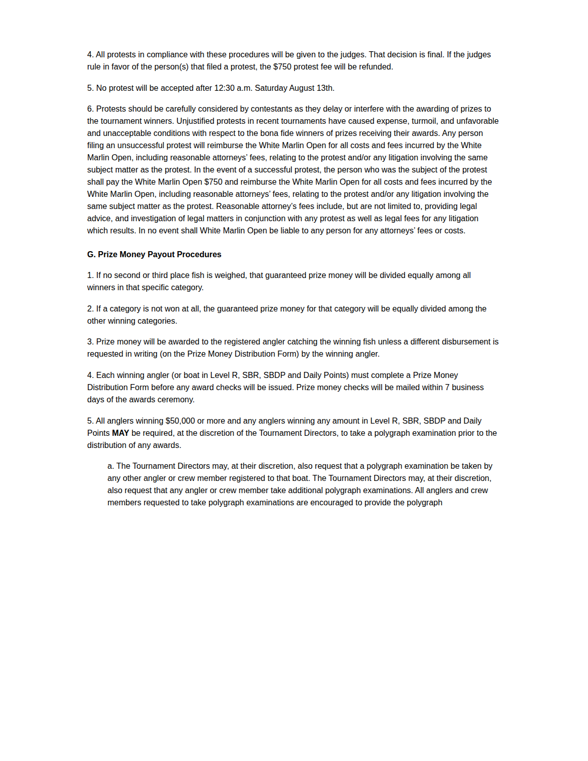4. All protests in compliance with these procedures will be given to the judges. That decision is final. If the judges rule in favor of the person(s) that filed a protest, the $750 protest fee will be refunded.
5. No protest will be accepted after 12:30 a.m. Saturday August 13th.
6. Protests should be carefully considered by contestants as they delay or interfere with the awarding of prizes to the tournament winners. Unjustified protests in recent tournaments have caused expense, turmoil, and unfavorable and unacceptable conditions with respect to the bona fide winners of prizes receiving their awards. Any person filing an unsuccessful protest will reimburse the White Marlin Open for all costs and fees incurred by the White Marlin Open, including reasonable attorneys’ fees, relating to the protest and/or any litigation involving the same subject matter as the protest. In the event of a successful protest, the person who was the subject of the protest shall pay the White Marlin Open $750 and reimburse the White Marlin Open for all costs and fees incurred by the White Marlin Open, including reasonable attorneys’ fees, relating to the protest and/or any litigation involving the same subject matter as the protest. Reasonable attorney’s fees include, but are not limited to, providing legal advice, and investigation of legal matters in conjunction with any protest as well as legal fees for any litigation which results. In no event shall White Marlin Open be liable to any person for any attorneys’ fees or costs.
G. Prize Money Payout Procedures
1. If no second or third place fish is weighed, that guaranteed prize money will be divided equally among all winners in that specific category.
2. If a category is not won at all, the guaranteed prize money for that category will be equally divided among the other winning categories.
3. Prize money will be awarded to the registered angler catching the winning fish unless a different disbursement is requested in writing (on the Prize Money Distribution Form) by the winning angler.
4. Each winning angler (or boat in Level R, SBR, SBDP and Daily Points) must complete a Prize Money Distribution Form before any award checks will be issued. Prize money checks will be mailed within 7 business days of the awards ceremony.
5. All anglers winning $50,000 or more and any anglers winning any amount in Level R, SBR, SBDP and Daily Points MAY be required, at the discretion of the Tournament Directors, to take a polygraph examination prior to the distribution of any awards.
a. The Tournament Directors may, at their discretion, also request that a polygraph examination be taken by any other angler or crew member registered to that boat. The Tournament Directors may, at their discretion, also request that any angler or crew member take additional polygraph examinations. All anglers and crew members requested to take polygraph examinations are encouraged to provide the polygraph